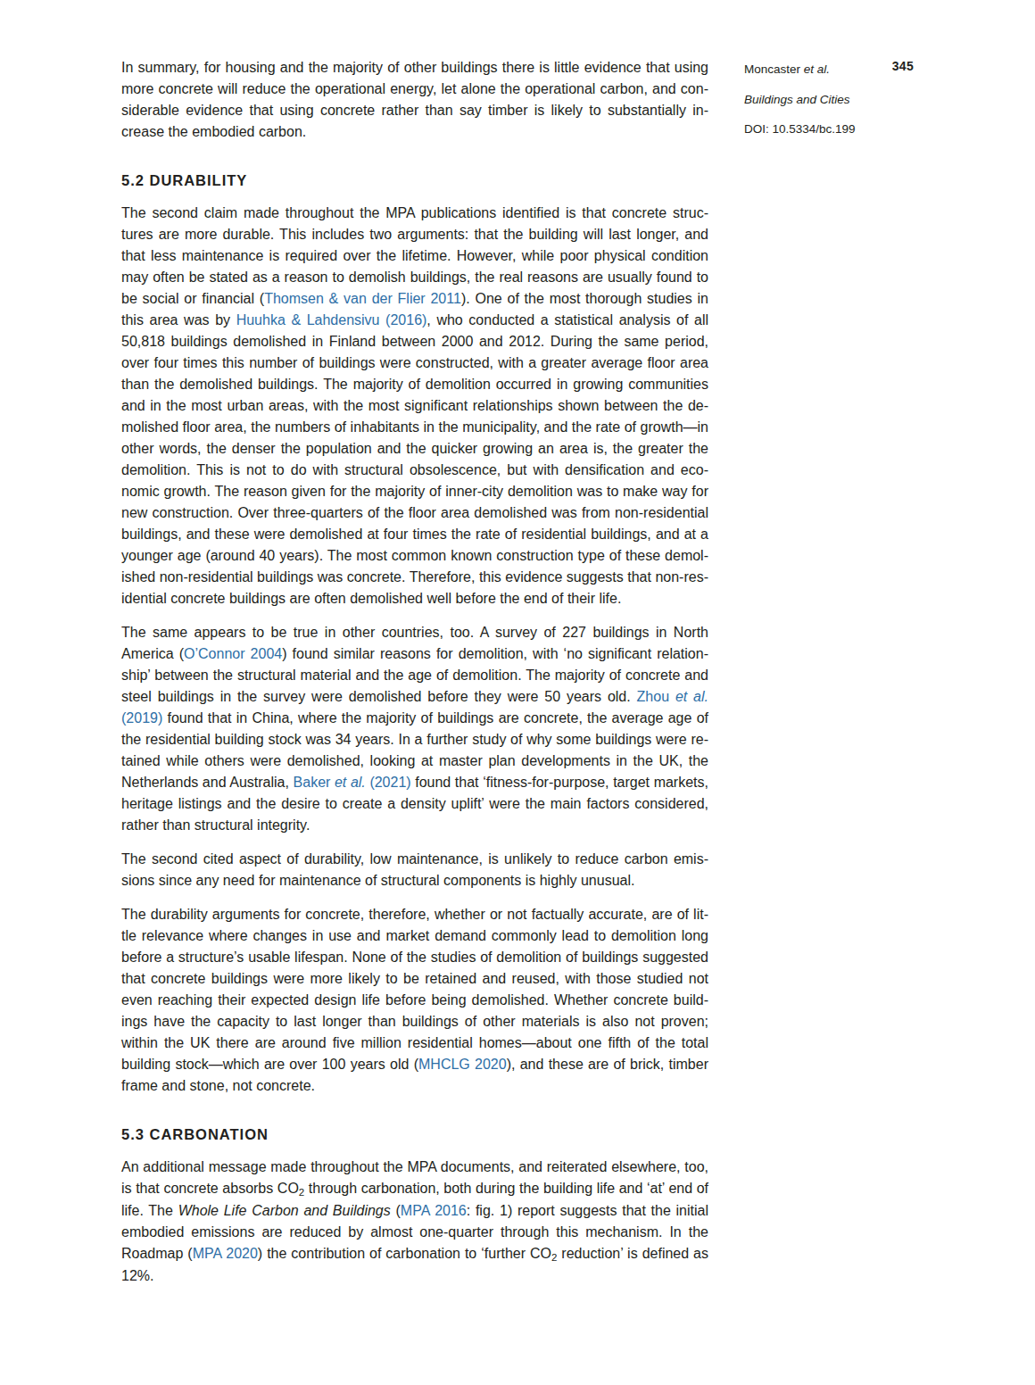In summary, for housing and the majority of other buildings there is little evidence that using more concrete will reduce the operational energy, let alone the operational carbon, and considerable evidence that using concrete rather than say timber is likely to substantially increase the embodied carbon.
5.2 Durability
The second claim made throughout the MPA publications identified is that concrete structures are more durable. This includes two arguments: that the building will last longer, and that less maintenance is required over the lifetime. However, while poor physical condition may often be stated as a reason to demolish buildings, the real reasons are usually found to be social or financial (Thomsen & van der Flier 2011). One of the most thorough studies in this area was by Huuhka & Lahdensivu (2016), who conducted a statistical analysis of all 50,818 buildings demolished in Finland between 2000 and 2012. During the same period, over four times this number of buildings were constructed, with a greater average floor area than the demolished buildings. The majority of demolition occurred in growing communities and in the most urban areas, with the most significant relationships shown between the demolished floor area, the numbers of inhabitants in the municipality, and the rate of growth—in other words, the denser the population and the quicker growing an area is, the greater the demolition. This is not to do with structural obsolescence, but with densification and economic growth. The reason given for the majority of inner-city demolition was to make way for new construction. Over three-quarters of the floor area demolished was from non-residential buildings, and these were demolished at four times the rate of residential buildings, and at a younger age (around 40 years). The most common known construction type of these demolished non-residential buildings was concrete. Therefore, this evidence suggests that non-residential concrete buildings are often demolished well before the end of their life.
The same appears to be true in other countries, too. A survey of 227 buildings in North America (O’Connor 2004) found similar reasons for demolition, with ‘no significant relationship’ between the structural material and the age of demolition. The majority of concrete and steel buildings in the survey were demolished before they were 50 years old. Zhou et al. (2019) found that in China, where the majority of buildings are concrete, the average age of the residential building stock was 34 years. In a further study of why some buildings were retained while others were demolished, looking at master plan developments in the UK, the Netherlands and Australia, Baker et al. (2021) found that ‘fitness-for-purpose, target markets, heritage listings and the desire to create a density uplift’ were the main factors considered, rather than structural integrity.
The second cited aspect of durability, low maintenance, is unlikely to reduce carbon emissions since any need for maintenance of structural components is highly unusual.
The durability arguments for concrete, therefore, whether or not factually accurate, are of little relevance where changes in use and market demand commonly lead to demolition long before a structure’s usable lifespan. None of the studies of demolition of buildings suggested that concrete buildings were more likely to be retained and reused, with those studied not even reaching their expected design life before being demolished. Whether concrete buildings have the capacity to last longer than buildings of other materials is also not proven; within the UK there are around five million residential homes—about one fifth of the total building stock—which are over 100 years old (MHCLG 2020), and these are of brick, timber frame and stone, not concrete.
5.3 Carbonation
An additional message made throughout the MPA documents, and reiterated elsewhere, too, is that concrete absorbs CO2 through carbonation, both during the building life and ‘at’ end of life. The Whole Life Carbon and Buildings (MPA 2016: fig. 1) report suggests that the initial embodied emissions are reduced by almost one-quarter through this mechanism. In the Roadmap (MPA 2020) the contribution of carbonation to ‘further CO2 reduction’ is defined as 12%.
345
Moncaster et al.
Buildings and Cities
DOI: 10.5334/bc.199